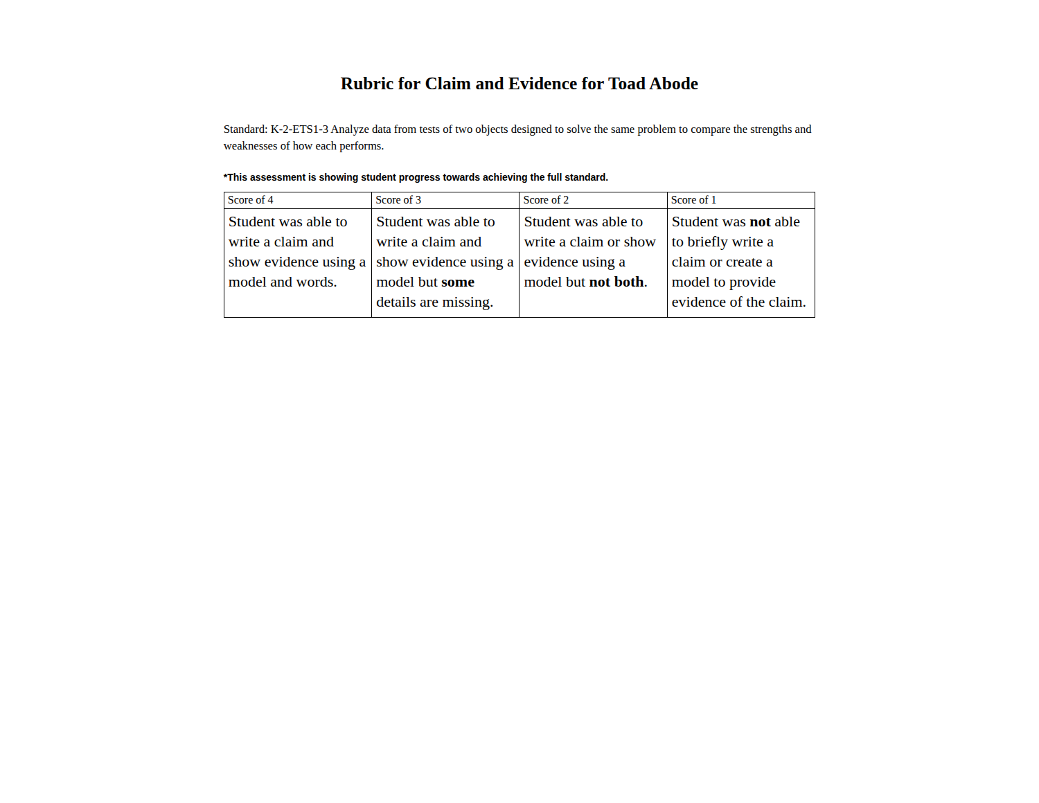Rubric for Claim and Evidence for Toad Abode
Standard: K-2-ETS1-3 Analyze data from tests of two objects designed to solve the same problem to compare the strengths and weaknesses of how each performs.
*This assessment is showing student progress towards achieving the full standard.
| Score of 4 | Score of 3 | Score of 2 | Score of 1 |
| --- | --- | --- | --- |
| Student was able to write a claim and show evidence using a model and words. | Student was able to write a claim and show evidence using a model but some details are missing. | Student was able to write a claim or show evidence using a model but not both . | Student was not able to briefly write a claim or create a model to provide evidence of the claim. |